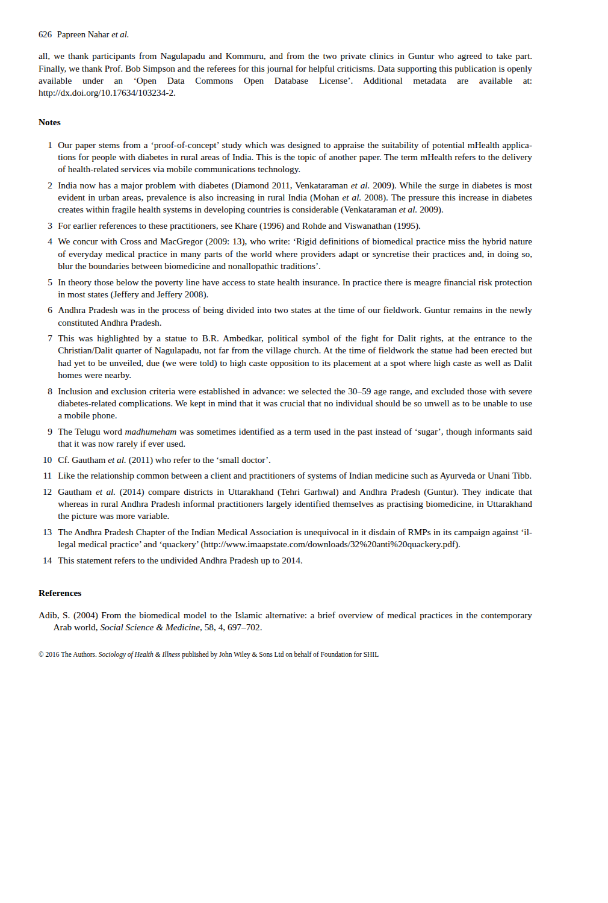626 Papreen Nahar et al.
all, we thank participants from Nagulapadu and Kommuru, and from the two private clinics in Guntur who agreed to take part. Finally, we thank Prof. Bob Simpson and the referees for this journal for helpful criticisms. Data supporting this publication is openly available under an ‘Open Data Commons Open Database License’. Additional metadata are available at: http://dx.doi.org/10.17634/103234-2.
Notes
Our paper stems from a ‘proof-of-concept’ study which was designed to appraise the suitability of potential mHealth applications for people with diabetes in rural areas of India. This is the topic of another paper. The term mHealth refers to the delivery of health-related services via mobile communications technology.
India now has a major problem with diabetes (Diamond 2011, Venkataraman et al. 2009). While the surge in diabetes is most evident in urban areas, prevalence is also increasing in rural India (Mohan et al. 2008). The pressure this increase in diabetes creates within fragile health systems in developing countries is considerable (Venkataraman et al. 2009).
For earlier references to these practitioners, see Khare (1996) and Rohde and Viswanathan (1995).
We concur with Cross and MacGregor (2009: 13), who write: ‘Rigid definitions of biomedical practice miss the hybrid nature of everyday medical practice in many parts of the world where providers adapt or syncretise their practices and, in doing so, blur the boundaries between biomedicine and nonallopathic traditions’.
In theory those below the poverty line have access to state health insurance. In practice there is meagre financial risk protection in most states (Jeffery and Jeffery 2008).
Andhra Pradesh was in the process of being divided into two states at the time of our fieldwork. Guntur remains in the newly constituted Andhra Pradesh.
This was highlighted by a statue to B.R. Ambedkar, political symbol of the fight for Dalit rights, at the entrance to the Christian/Dalit quarter of Nagulapadu, not far from the village church. At the time of fieldwork the statue had been erected but had yet to be unveiled, due (we were told) to high caste opposition to its placement at a spot where high caste as well as Dalit homes were nearby.
Inclusion and exclusion criteria were established in advance: we selected the 30–59 age range, and excluded those with severe diabetes-related complications. We kept in mind that it was crucial that no individual should be so unwell as to be unable to use a mobile phone.
The Telugu word madhumeham was sometimes identified as a term used in the past instead of ‘sugar’, though informants said that it was now rarely if ever used.
Cf. Gautham et al. (2011) who refer to the ‘small doctor’.
Like the relationship common between a client and practitioners of systems of Indian medicine such as Ayurveda or Unani Tibb.
Gautham et al. (2014) compare districts in Uttarakhand (Tehri Garhwal) and Andhra Pradesh (Guntur). They indicate that whereas in rural Andhra Pradesh informal practitioners largely identified themselves as practising biomedicine, in Uttarakhand the picture was more variable.
The Andhra Pradesh Chapter of the Indian Medical Association is unequivocal in it disdain of RMPs in its campaign against ‘illegal medical practice’ and ‘quackery’ (http://www.imaapstate.com/downloads/32%20anti%20quackery.pdf).
This statement refers to the undivided Andhra Pradesh up to 2014.
References
Adib, S. (2004) From the biomedical model to the Islamic alternative: a brief overview of medical practices in the contemporary Arab world, Social Science & Medicine, 58, 4, 697–702.
© 2016 The Authors. Sociology of Health & Illness published by John Wiley & Sons Ltd on behalf of Foundation for SHIL